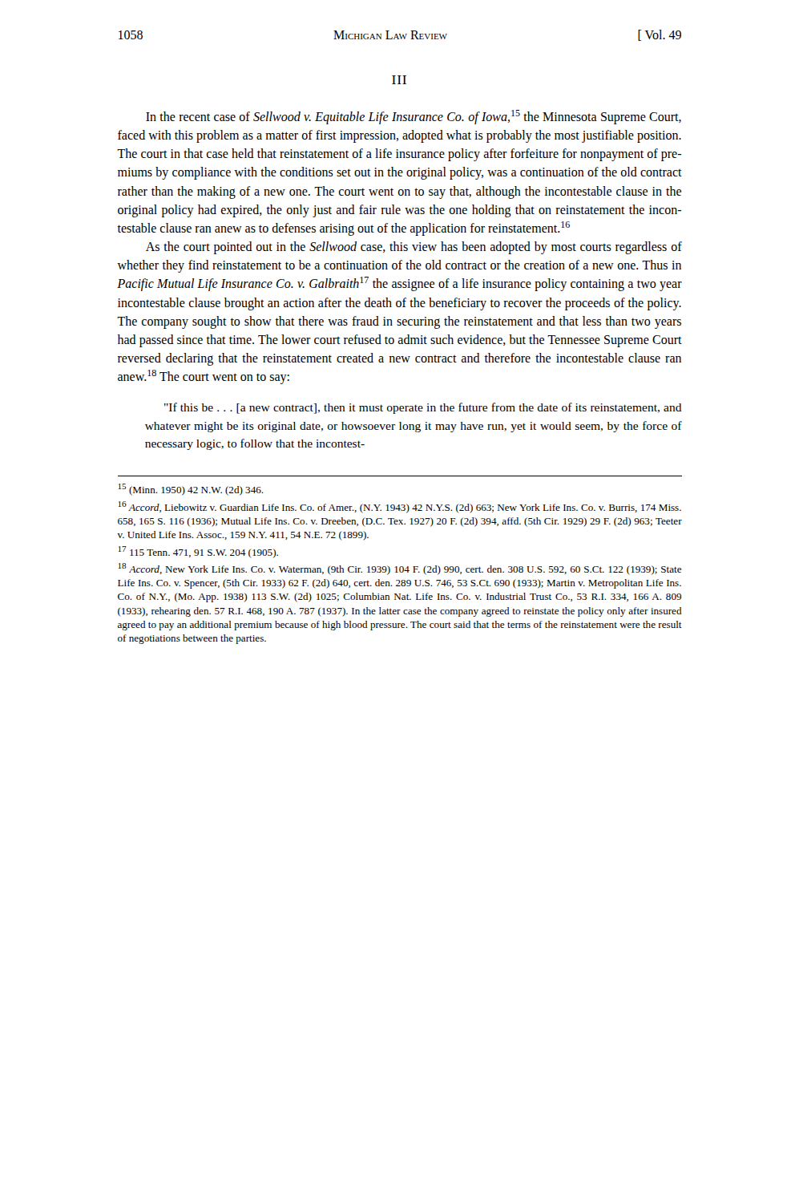1058 Michigan Law Review [ Vol. 49
III
In the recent case of Sellwood v. Equitable Life Insurance Co. of Iowa,15 the Minnesota Supreme Court, faced with this problem as a matter of first impression, adopted what is probably the most justifiable position. The court in that case held that reinstatement of a life insurance policy after forfeiture for nonpayment of premiums by compliance with the conditions set out in the original policy, was a continuation of the old contract rather than the making of a new one. The court went on to say that, although the incontestable clause in the original policy had expired, the only just and fair rule was the one holding that on reinstatement the incontestable clause ran anew as to defenses arising out of the application for reinstatement.16
As the court pointed out in the Sellwood case, this view has been adopted by most courts regardless of whether they find reinstatement to be a continuation of the old contract or the creation of a new one. Thus in Pacific Mutual Life Insurance Co. v. Galbraith17 the assignee of a life insurance policy containing a two year incontestable clause brought an action after the death of the beneficiary to recover the proceeds of the policy. The company sought to show that there was fraud in securing the reinstatement and that less than two years had passed since that time. The lower court refused to admit such evidence, but the Tennessee Supreme Court reversed declaring that the reinstatement created a new contract and therefore the incontestable clause ran anew.18 The court went on to say:
"If this be . . . [a new contract], then it must operate in the future from the date of its reinstatement, and whatever might be its original date, or howsoever long it may have run, yet it would seem, by the force of necessary logic, to follow that the incontest-
15 (Minn. 1950) 42 N.W. (2d) 346.
16 Accord, Liebowitz v. Guardian Life Ins. Co. of Amer., (N.Y. 1943) 42 N.Y.S. (2d) 663; New York Life Ins. Co. v. Burris, 174 Miss. 658, 165 S. 116 (1936); Mutual Life Ins. Co. v. Dreeben, (D.C. Tex. 1927) 20 F. (2d) 394, affd. (5th Cir. 1929) 29 F. (2d) 963; Teeter v. United Life Ins. Assoc., 159 N.Y. 411, 54 N.E. 72 (1899).
17 115 Tenn. 471, 91 S.W. 204 (1905).
18 Accord, New York Life Ins. Co. v. Waterman, (9th Cir. 1939) 104 F. (2d) 990, cert. den. 308 U.S. 592, 60 S.Ct. 122 (1939); State Life Ins. Co. v. Spencer, (5th Cir. 1933) 62 F. (2d) 640, cert. den. 289 U.S. 746, 53 S.Ct. 690 (1933); Martin v. Metropolitan Life Ins. Co. of N.Y., (Mo. App. 1938) 113 S.W. (2d) 1025; Columbian Nat. Life Ins. Co. v. Industrial Trust Co., 53 R.I. 334, 166 A. 809 (1933), rehearing den. 57 R.I. 468, 190 A. 787 (1937). In the latter case the company agreed to reinstate the policy only after insured agreed to pay an additional premium because of high blood pressure. The court said that the terms of the reinstatement were the result of negotiations between the parties.